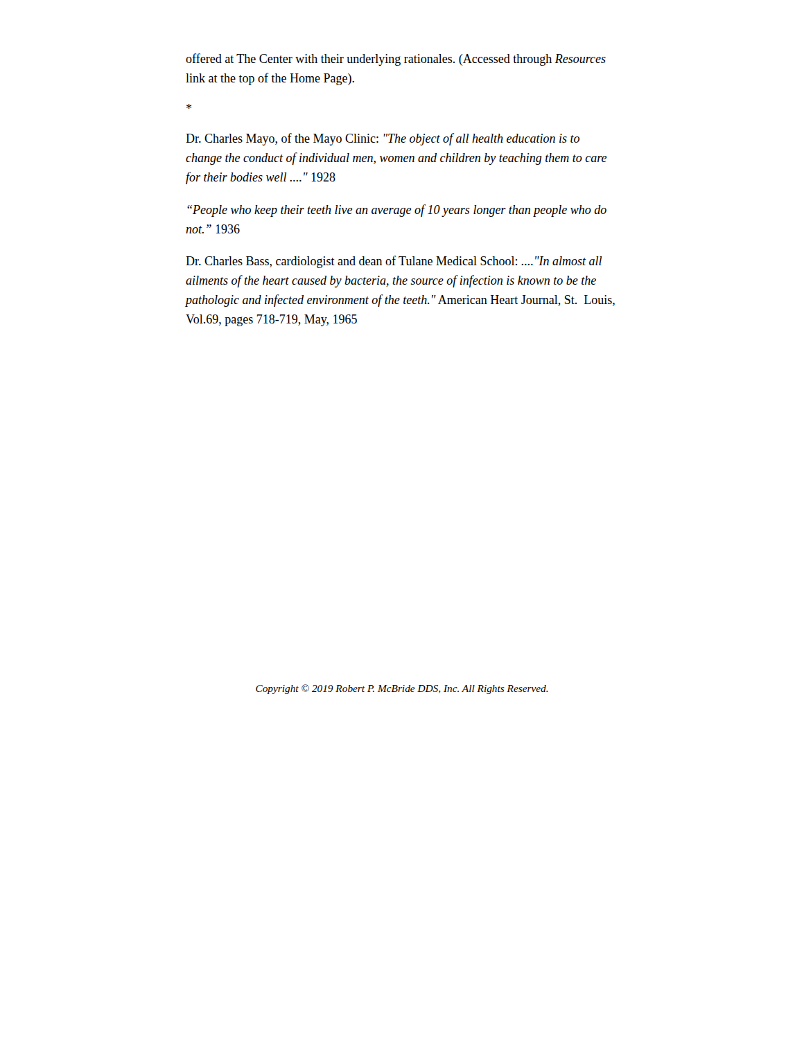offered at The Center with their underlying rationales. (Accessed through Resources link at the top of the Home Page).
*
Dr. Charles Mayo, of the Mayo Clinic: "The object of all health education is to change the conduct of individual men, women and children by teaching them to care for their bodies well ...." 1928
“People who keep their teeth live an average of 10 years longer than people who do not.” 1936
Dr. Charles Bass, cardiologist and dean of Tulane Medical School: ...."In almost all ailments of the heart caused by bacteria, the source of infection is known to be the pathologic and infected environment of the teeth." American Heart Journal, St. Louis, Vol.69, pages 718-719, May, 1965
Copyright © 2019 Robert P. McBride DDS, Inc. All Rights Reserved.